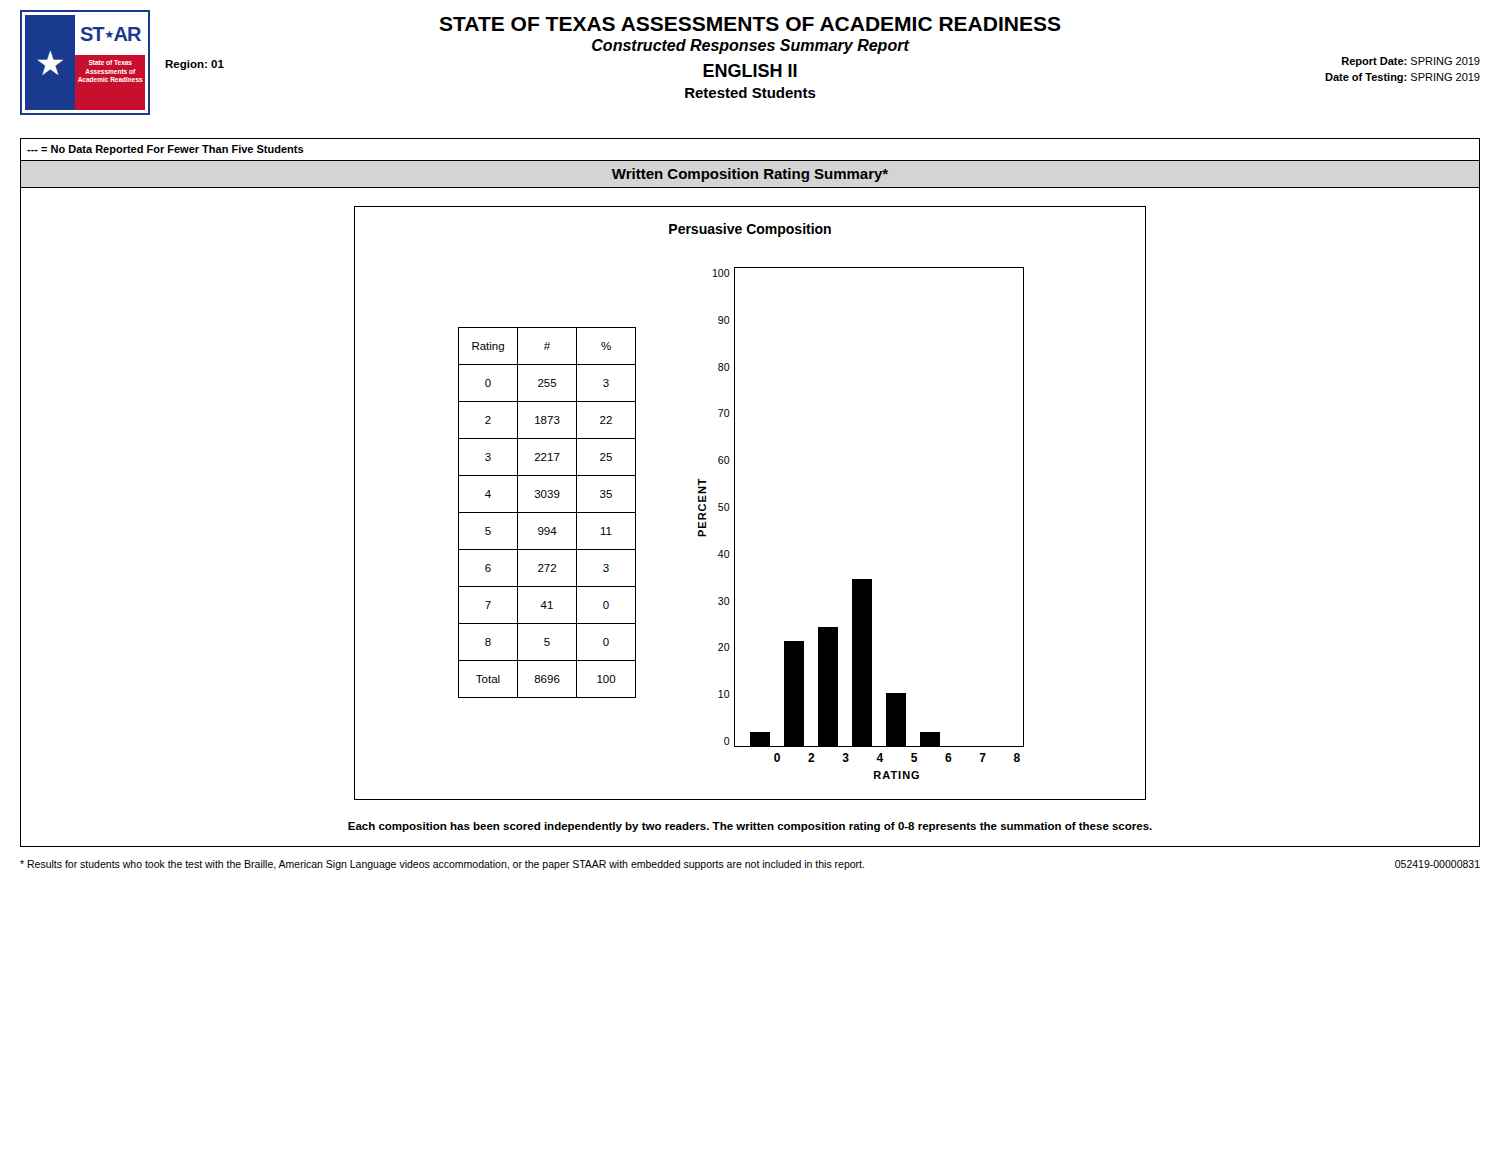★
ST⋆AR
State of Texas
Assessments of
Academic Readiness
STATE OF TEXAS ASSESSMENTS OF ACADEMIC READINESS
Constructed Responses Summary Report
ENGLISH II
Retested Students
Region: 01
Report Date: SPRING 2019
Date of Testing: SPRING 2019
--- = No Data Reported For Fewer Than Five Students
Written Composition Rating Summary*
Persuasive Composition
| Rating | # | % |
| --- | --- | --- |
| 0 | 255 | 3 |
| 2 | 1873 | 22 |
| 3 | 2217 | 25 |
| 4 | 3039 | 35 |
| 5 | 994 | 11 |
| 6 | 272 | 3 |
| 7 | 41 | 0 |
| 8 | 5 | 0 |
| Total | 8696 | 100 |
PERCENT
100
90
80
70
60
50
40
30
20
10
0
0 2 3 4 5 6 7 8
RATING
Each composition has been scored independently by two readers. The written composition rating of 0-8 represents the summation of these scores.
052419-00000831 * Results for students who took the test with the Braille, American Sign Language videos accommodation, or the paper STAAR with embedded supports are not included in this report.